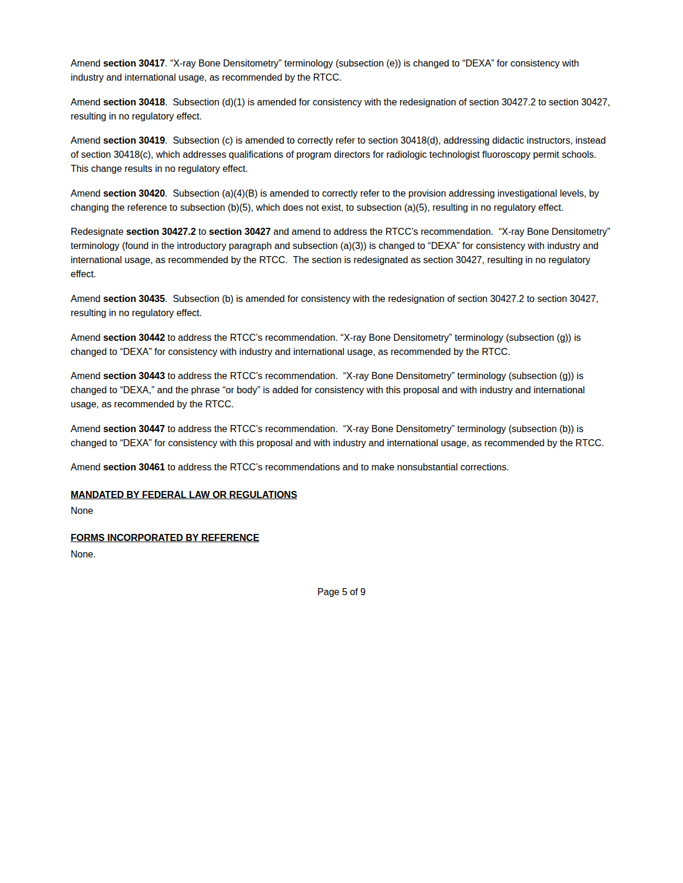Amend section 30417. “X-ray Bone Densitometry” terminology (subsection (e)) is changed to “DEXA” for consistency with industry and international usage, as recommended by the RTCC.
Amend section 30418. Subsection (d)(1) is amended for consistency with the redesignation of section 30427.2 to section 30427, resulting in no regulatory effect.
Amend section 30419. Subsection (c) is amended to correctly refer to section 30418(d), addressing didactic instructors, instead of section 30418(c), which addresses qualifications of program directors for radiologic technologist fluoroscopy permit schools. This change results in no regulatory effect.
Amend section 30420. Subsection (a)(4)(B) is amended to correctly refer to the provision addressing investigational levels, by changing the reference to subsection (b)(5), which does not exist, to subsection (a)(5), resulting in no regulatory effect.
Redesignate section 30427.2 to section 30427 and amend to address the RTCC’s recommendation. “X-ray Bone Densitometry” terminology (found in the introductory paragraph and subsection (a)(3)) is changed to “DEXA” for consistency with industry and international usage, as recommended by the RTCC. The section is redesignated as section 30427, resulting in no regulatory effect.
Amend section 30435. Subsection (b) is amended for consistency with the redesignation of section 30427.2 to section 30427, resulting in no regulatory effect.
Amend section 30442 to address the RTCC’s recommendation. “X-ray Bone Densitometry” terminology (subsection (g)) is changed to “DEXA” for consistency with industry and international usage, as recommended by the RTCC.
Amend section 30443 to address the RTCC’s recommendation. “X-ray Bone Densitometry” terminology (subsection (g)) is changed to “DEXA,” and the phrase “or body” is added for consistency with this proposal and with industry and international usage, as recommended by the RTCC.
Amend section 30447 to address the RTCC’s recommendation. “X-ray Bone Densitometry” terminology (subsection (b)) is changed to “DEXA” for consistency with this proposal and with industry and international usage, as recommended by the RTCC.
Amend section 30461 to address the RTCC’s recommendations and to make nonsubstantial corrections.
MANDATED BY FEDERAL LAW OR REGULATIONS
None
FORMS INCORPORATED BY REFERENCE
None.
Page 5 of 9